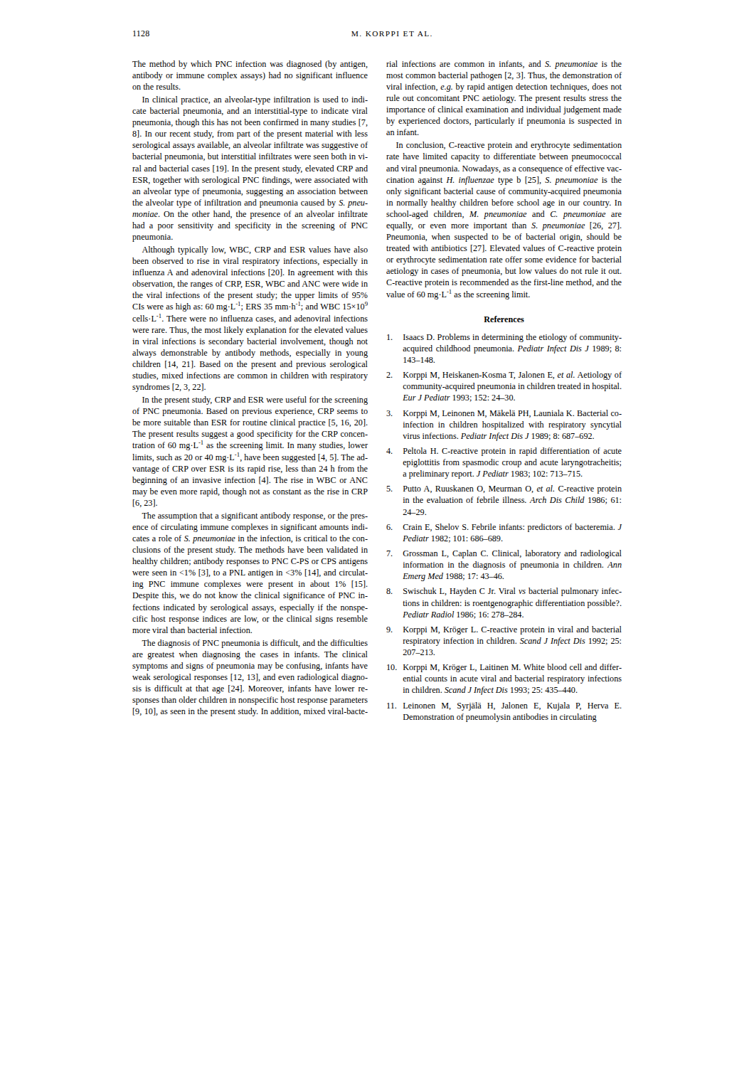1128 M. KORPPI ET AL.
The method by which PNC infection was diagnosed (by antigen, antibody or immune complex assays) had no significant influence on the results.
In clinical practice, an alveolar-type infiltration is used to indicate bacterial pneumonia, and an interstitial-type to indicate viral pneumonia, though this has not been confirmed in many studies [7, 8]. In our recent study, from part of the present material with less serological assays available, an alveolar infiltrate was suggestive of bacterial pneumonia, but interstitial infiltrates were seen both in viral and bacterial cases [19]. In the present study, elevated CRP and ESR, together with serological PNC findings, were associated with an alveolar type of pneumonia, suggesting an association between the alveolar type of infiltration and pneumonia caused by S. pneumoniae. On the other hand, the presence of an alveolar infiltrate had a poor sensitivity and specificity in the screening of PNC pneumonia.
Although typically low, WBC, CRP and ESR values have also been observed to rise in viral respiratory infections, especially in influenza A and adenoviral infections [20]. In agreement with this observation, the ranges of CRP, ESR, WBC and ANC were wide in the viral infections of the present study; the upper limits of 95% CIs were as high as: 60 mg·L-1; ERS 35 mm·h-1; and WBC 15×109 cells·L-1. There were no influenza cases, and adenoviral infections were rare. Thus, the most likely explanation for the elevated values in viral infections is secondary bacterial involvement, though not always demonstrable by antibody methods, especially in young children [14, 21]. Based on the present and previous serological studies, mixed infections are common in children with respiratory syndromes [2, 3, 22].
In the present study, CRP and ESR were useful for the screening of PNC pneumonia. Based on previous experience, CRP seems to be more suitable than ESR for routine clinical practice [5, 16, 20]. The present results suggest a good specificity for the CRP concentration of 60 mg·L-1 as the screening limit. In many studies, lower limits, such as 20 or 40 mg·L-1, have been suggested [4, 5]. The advantage of CRP over ESR is its rapid rise, less than 24 h from the beginning of an invasive infection [4]. The rise in WBC or ANC may be even more rapid, though not as constant as the rise in CRP [6, 23].
The assumption that a significant antibody response, or the presence of circulating immune complexes in significant amounts indicates a role of S. pneumoniae in the infection, is critical to the conclusions of the present study. The methods have been validated in healthy children; antibody responses to PNC C-PS or CPS antigens were seen in <1% [3], to a PNL antigen in <3% [14], and circulating PNC immune complexes were present in about 1% [15]. Despite this, we do not know the clinical significance of PNC infections indicated by serological assays, especially if the nonspecific host response indices are low, or the clinical signs resemble more viral than bacterial infection.
The diagnosis of PNC pneumonia is difficult, and the difficulties are greatest when diagnosing the cases in infants. The clinical symptoms and signs of pneumonia may be confusing, infants have weak serological responses [12, 13], and even radiological diagnosis is difficult at that age [24]. Moreover, infants have lower responses than older children in nonspecific host response parameters [9, 10], as seen in the present study. In addition, mixed viral-bacterial infections are common in infants, and S. pneumoniae is the most common bacterial pathogen [2, 3]. Thus, the demonstration of viral infection, e.g. by rapid antigen detection techniques, does not rule out concomitant PNC aetiology. The present results stress the importance of clinical examination and individual judgement made by experienced doctors, particularly if pneumonia is suspected in an infant.
In conclusion, C-reactive protein and erythrocyte sedimentation rate have limited capacity to differentiate between pneumococcal and viral pneumonia. Nowadays, as a consequence of effective vaccination against H. influenzae type b [25], S. pneumoniae is the only significant bacterial cause of community-acquired pneumonia in normally healthy children before school age in our country. In school-aged children, M. pneumoniae and C. pneumoniae are equally, or even more important than S. pneumoniae [26, 27]. Pneumonia, when suspected to be of bacterial origin, should be treated with antibiotics [27]. Elevated values of C-reactive protein or erythrocyte sedimentation rate offer some evidence for bacterial aetiology in cases of pneumonia, but low values do not rule it out. C-reactive protein is recommended as the first-line method, and the value of 60 mg·L-1 as the screening limit.
References
Isaacs D. Problems in determining the etiology of community-acquired childhood pneumonia. Pediatr Infect Dis J 1989; 8: 143–148.
Korppi M, Heiskanen-Kosma T, Jalonen E, et al. Aetiology of community-acquired pneumonia in children treated in hospital. Eur J Pediatr 1993; 152: 24–30.
Korppi M, Leinonen M, Mäkelä PH, Launiala K. Bacterial co-infection in children hospitalized with respiratory syncytial virus infections. Pediatr Infect Dis J 1989; 8: 687–692.
Peltola H. C-reactive protein in rapid differentiation of acute epiglottitis from spasmodic croup and acute laryngotracheitis; a preliminary report. J Pediatr 1983; 102: 713–715.
Putto A, Ruuskanen O, Meurman O, et al. C-reactive protein in the evaluation of febrile illness. Arch Dis Child 1986; 61: 24–29.
Crain E, Shelov S. Febrile infants: predictors of bacteremia. J Pediatr 1982; 101: 686–689.
Grossman L, Caplan C. Clinical, laboratory and radiological information in the diagnosis of pneumonia in children. Ann Emerg Med 1988; 17: 43–46.
Swischuk L, Hayden C Jr. Viral vs bacterial pulmonary infections in children: is roentgenographic differentiation possible?. Pediatr Radiol 1986; 16: 278–284.
Korppi M, Kröger L. C-reactive protein in viral and bacterial respiratory infection in children. Scand J Infect Dis 1992; 25: 207–213.
Korppi M, Kröger L, Laitinen M. White blood cell and differential counts in acute viral and bacterial respiratory infections in children. Scand J Infect Dis 1993; 25: 435–440.
Leinonen M, Syrjälä H, Jalonen E, Kujala P, Herva E. Demonstration of pneumolysin antibodies in circulating